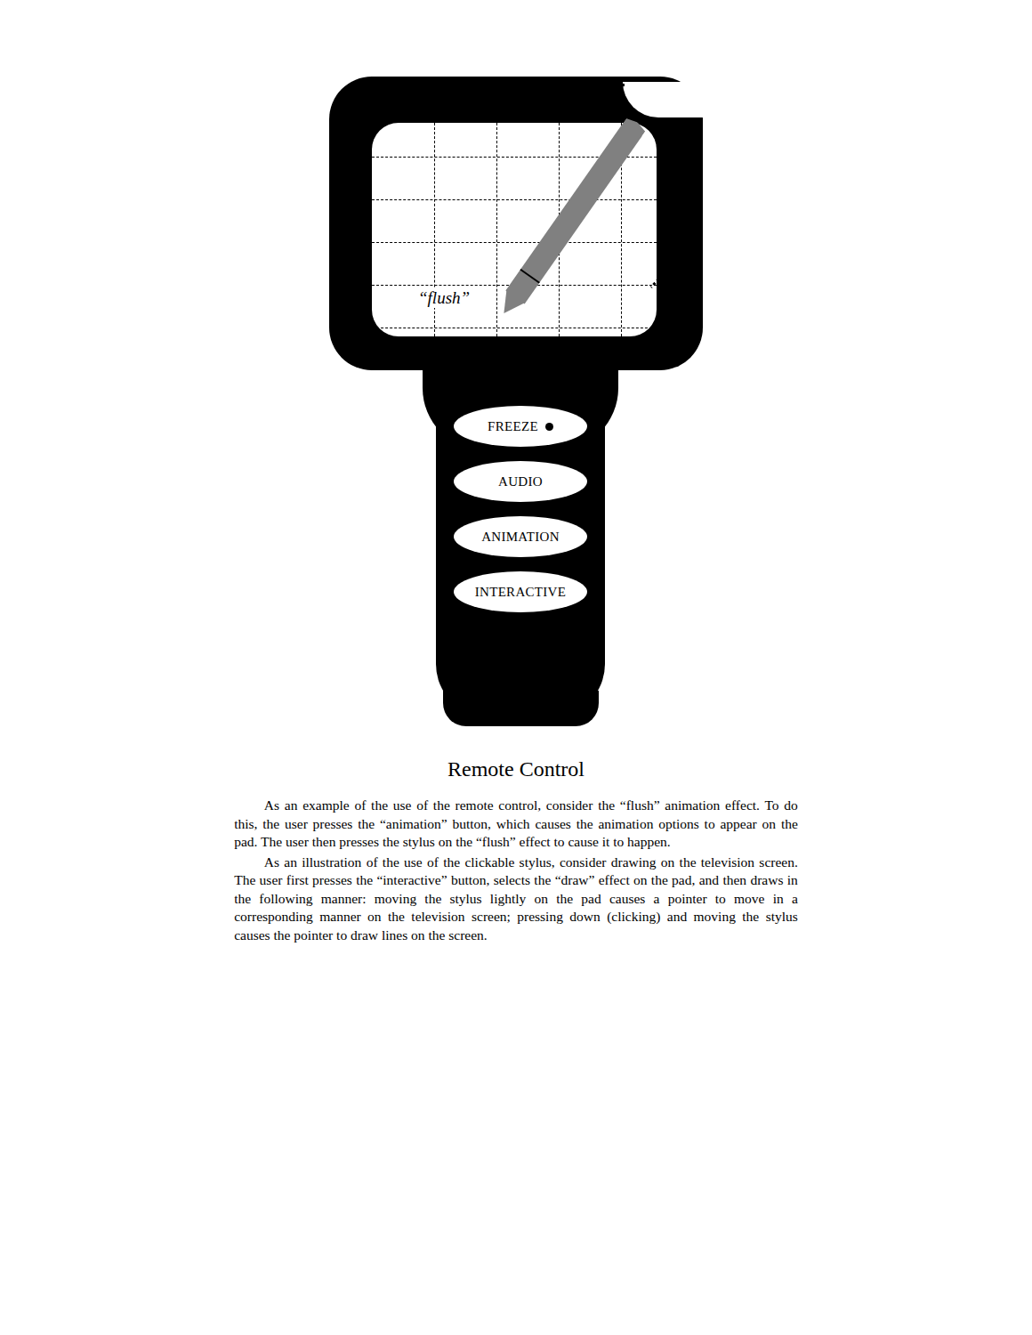“flush”
FREEZE
AUDIO
ANIMATION
INTERACTIVE
Remote Control
As an example of the use of the remote control, consider the “flush” animation effect. To do this, the user presses the “animation” button, which causes the animation options to appear on the pad. The user then presses the stylus on the “flush” effect to cause it to happen.
As an illustration of the use of the clickable stylus, consider drawing on the television screen. The user first presses the “interactive” button, selects the “draw” effect on the pad, and then draws in the following manner: moving the stylus lightly on the pad causes a pointer to move in a corresponding manner on the television screen; pressing down (clicking) and moving the stylus causes the pointer to draw lines on the screen.